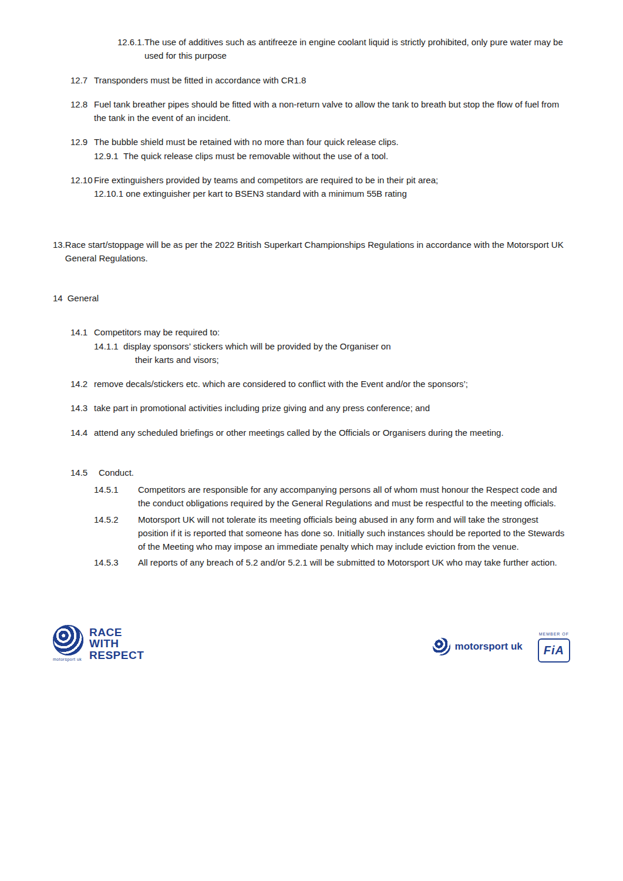12.6.1.
The use of additives such as antifreeze in engine coolant liquid is strictly prohibited, only pure water may be used for this purpose
12.7
Transponders must be fitted in accordance with CR1.8
12.8
Fuel tank breather pipes should be fitted with a non-return valve to allow the tank to breath but stop the flow of fuel from the tank in the event of an incident.
12.9
The bubble shield must be retained with no more than four quick release clips.
12.9.1 The quick release clips must be removable without the use of a tool.
12.10
Fire extinguishers provided by teams and competitors are required to be in their pit area;
12.10.1 one extinguisher per kart to BSEN3 standard with a minimum 55B rating
13.
Race start/stoppage will be as per the 2022 British Superkart Championships Regulations in accordance with the Motorsport UK General Regulations.
14
General
14.1
Competitors may be required to:
14.1.1 display sponsors’ stickers which will be provided by the Organiser on
their karts and visors;
14.2
remove decals/stickers etc. which are considered to conflict with the Event and/or the sponsors’;
14.3
take part in promotional activities including prize giving and any press conference; and
14.4
attend any scheduled briefings or other meetings called by the Officials or Organisers during the meeting.
14.5
Conduct.
14.5.1
Competitors are responsible for any accompanying persons all of whom must honour the Respect code and the conduct obligations required by the General Regulations and must be respectful to the meeting officials.
14.5.2
Motorsport UK will not tolerate its meeting officials being abused in any form and will take the strongest position if it is reported that someone has done so. Initially such instances should be reported to the Stewards of the Meeting who may impose an immediate penalty which may include eviction from the venue.
14.5.3
All reports of any breach of 5.2 and/or 5.2.1 will be submitted to Motorsport UK who may take further action.
motorsport uk
RACE
WITH
RESPECT
motorsport uk
MEMBER OF
FiA